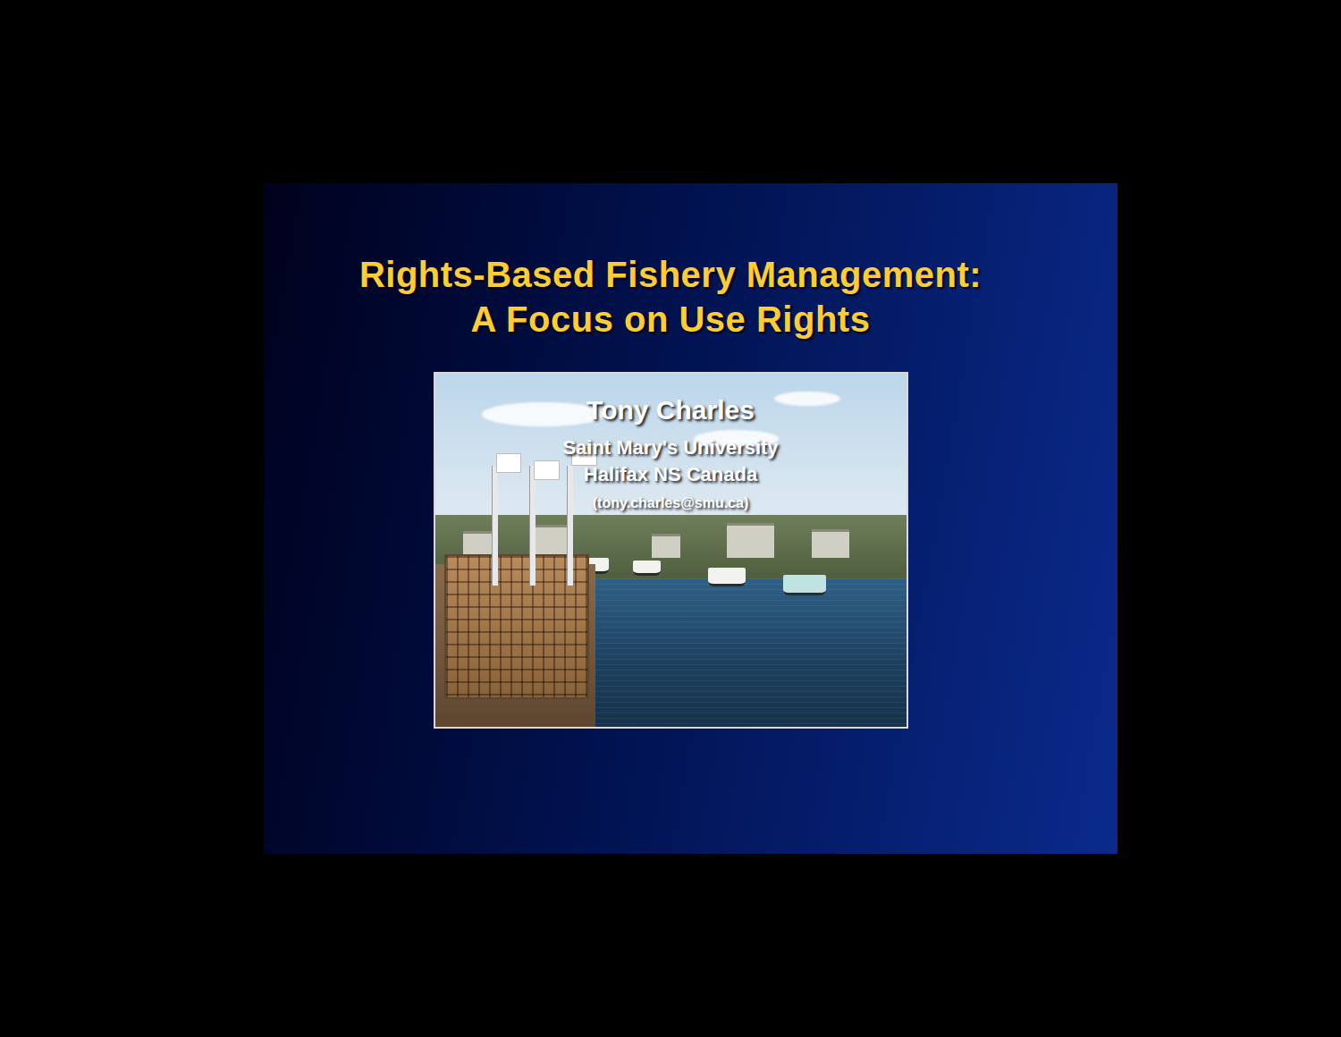Rights-Based Fishery Management:
A Focus on Use Rights
Tony Charles
Saint Mary's University
Halifax NS Canada
(tony.charles@smu.ca)